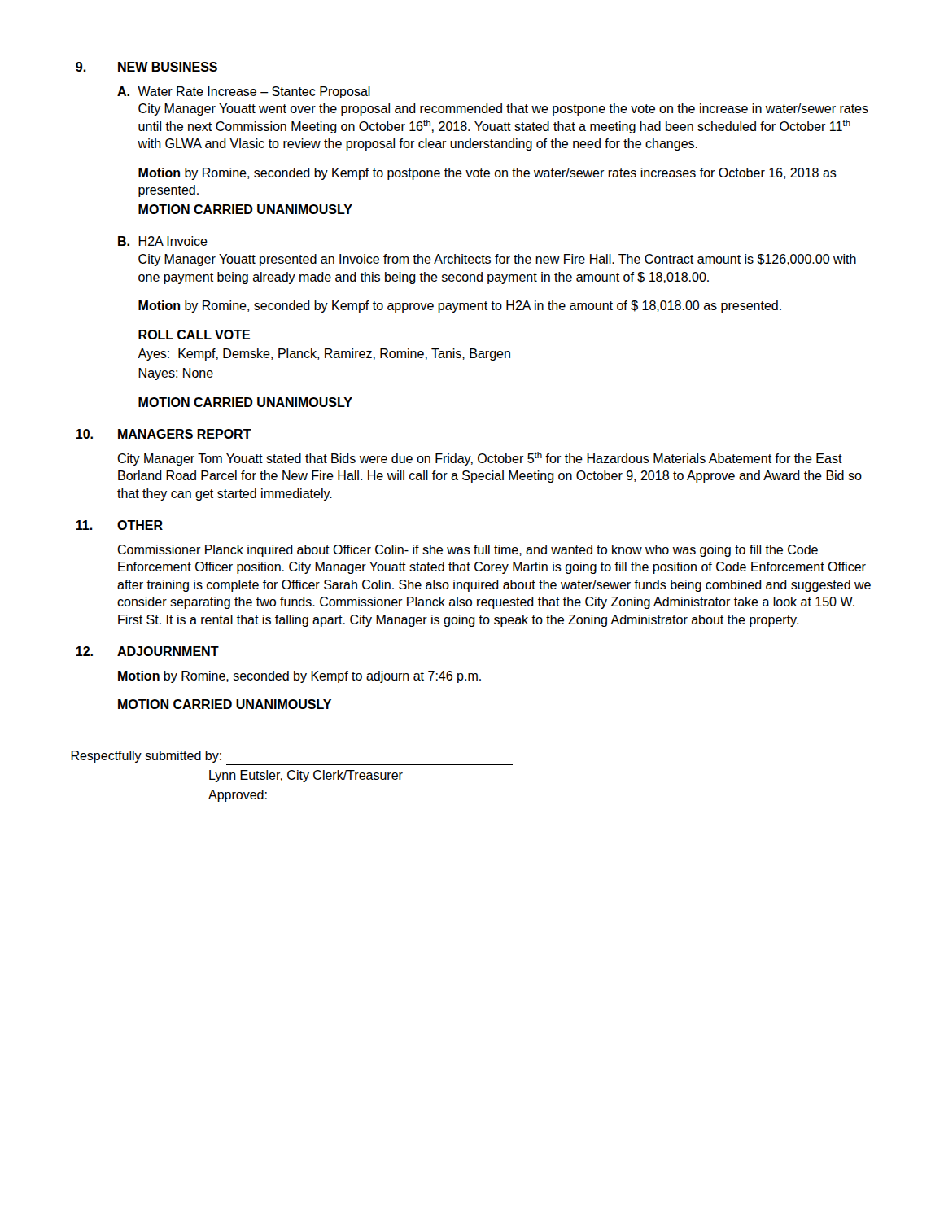9.
NEW BUSINESS
A.
Water Rate Increase – Stantec Proposal
City Manager Youatt went over the proposal and recommended that we postpone the vote on the increase in water/sewer rates until the next Commission Meeting on October 16th, 2018. Youatt stated that a meeting had been scheduled for October 11th with GLWA and Vlasic to review the proposal for clear understanding of the need for the changes.
Motion by Romine, seconded by Kempf to postpone the vote on the water/sewer rates increases for October 16, 2018 as presented.
MOTION CARRIED UNANIMOUSLY
B.
H2A Invoice
City Manager Youatt presented an Invoice from the Architects for the new Fire Hall. The Contract amount is $126,000.00 with one payment being already made and this being the second payment in the amount of $ 18,018.00.
Motion by Romine, seconded by Kempf to approve payment to H2A in the amount of $ 18,018.00 as presented.
ROLL CALL VOTE
Ayes: Kempf, Demske, Planck, Ramirez, Romine, Tanis, Bargen
Nayes: None
MOTION CARRIED UNANIMOUSLY
10.
MANAGERS REPORT
City Manager Tom Youatt stated that Bids were due on Friday, October 5th for the Hazardous Materials Abatement for the East Borland Road Parcel for the New Fire Hall. He will call for a Special Meeting on October 9, 2018 to Approve and Award the Bid so that they can get started immediately.
11.
OTHER
Commissioner Planck inquired about Officer Colin- if she was full time, and wanted to know who was going to fill the Code Enforcement Officer position. City Manager Youatt stated that Corey Martin is going to fill the position of Code Enforcement Officer after training is complete for Officer Sarah Colin. She also inquired about the water/sewer funds being combined and suggested we consider separating the two funds. Commissioner Planck also requested that the City Zoning Administrator take a look at 150 W. First St. It is a rental that is falling apart. City Manager is going to speak to the Zoning Administrator about the property.
12.
ADJOURNMENT
Motion by Romine, seconded by Kempf to adjourn at 7:46 p.m.
MOTION CARRIED UNANIMOUSLY
Respectfully submitted by:
Lynn Eutsler, City Clerk/Treasurer
Approved: